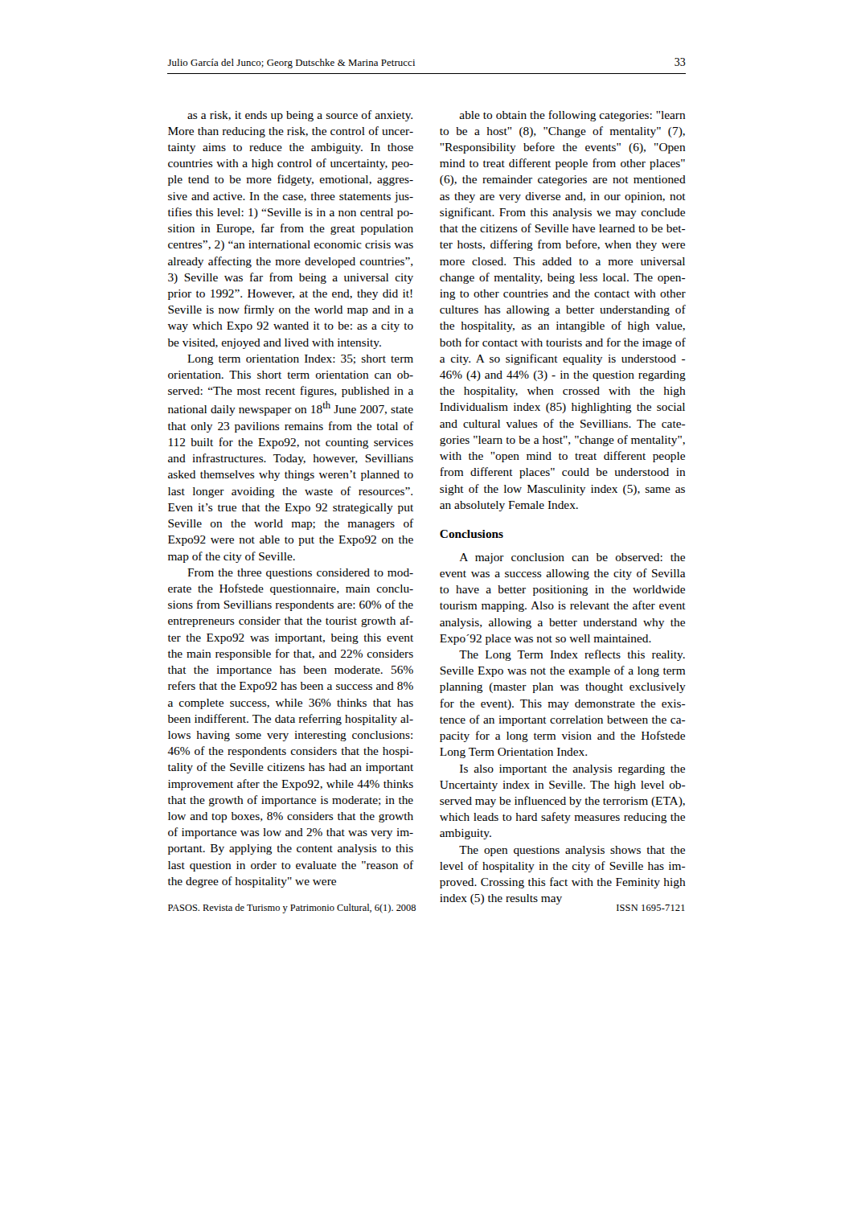Julio García del Junco; Georg Dutschke & Marina Petrucci 33
as a risk, it ends up being a source of anxiety. More than reducing the risk, the control of uncertainty aims to reduce the ambiguity. In those countries with a high control of uncertainty, people tend to be more fidgety, emotional, aggressive and active. In the case, three statements justifies this level: 1) “Seville is in a non central position in Europe, far from the great population centres”, 2) “an international economic crisis was already affecting the more developed countries”, 3) Seville was far from being a universal city prior to 1992”. However, at the end, they did it! Seville is now firmly on the world map and in a way which Expo 92 wanted it to be: as a city to be visited, enjoyed and lived with intensity.
Long term orientation Index: 35; short term orientation. This short term orientation can observed: “The most recent figures, published in a national daily newspaper on 18th June 2007, state that only 23 pavilions remains from the total of 112 built for the Expo92, not counting services and infrastructures. Today, however, Sevillians asked themselves why things weren’t planned to last longer avoiding the waste of resources”. Even it’s true that the Expo 92 strategically put Seville on the world map; the managers of Expo92 were not able to put the Expo92 on the map of the city of Seville.
From the three questions considered to moderate the Hofstede questionnaire, main conclusions from Sevillians respondents are: 60% of the entrepreneurs consider that the tourist growth after the Expo92 was important, being this event the main responsible for that, and 22% considers that the importance has been moderate. 56% refers that the Expo92 has been a success and 8% a complete success, while 36% thinks that has been indifferent. The data referring hospitality allows having some very interesting conclusions: 46% of the respondents considers that the hospitality of the Seville citizens has had an important improvement after the Expo92, while 44% thinks that the growth of importance is moderate; in the low and top boxes, 8% considers that the growth of importance was low and 2% that was very important. By applying the content analysis to this last question in order to evaluate the "reason of the degree of hospitality" we were
able to obtain the following categories: "learn to be a host" (8), "Change of mentality" (7), "Responsibility before the events" (6), "Open mind to treat different people from other places" (6), the remainder categories are not mentioned as they are very diverse and, in our opinion, not significant. From this analysis we may conclude that the citizens of Seville have learned to be better hosts, differing from before, when they were more closed. This added to a more universal change of mentality, being less local. The opening to other countries and the contact with other cultures has allowing a better understanding of the hospitality, as an intangible of high value, both for contact with tourists and for the image of a city. A so significant equality is understood - 46% (4) and 44% (3) - in the question regarding the hospitality, when crossed with the high Individualism index (85) highlighting the social and cultural values of the Sevillians. The categories "learn to be a host", "change of mentality", with the "open mind to treat different people from different places" could be understood in sight of the low Masculinity index (5), same as an absolutely Female Index.
Conclusions
A major conclusion can be observed: the event was a success allowing the city of Sevilla to have a better positioning in the worldwide tourism mapping. Also is relevant the after event analysis, allowing a better understand why the Expo´92 place was not so well maintained.
The Long Term Index reflects this reality. Seville Expo was not the example of a long term planning (master plan was thought exclusively for the event). This may demonstrate the existence of an important correlation between the capacity for a long term vision and the Hofstede Long Term Orientation Index.
Is also important the analysis regarding the Uncertainty index in Seville. The high level observed may be influenced by the terrorism (ETA), which leads to hard safety measures reducing the ambiguity.
The open questions analysis shows that the level of hospitality in the city of Seville has improved. Crossing this fact with the Feminity high index (5) the results may
PASOS. Revista de Turismo y Patrimonio Cultural, 6(1). 2008 ISSN 1695-7121